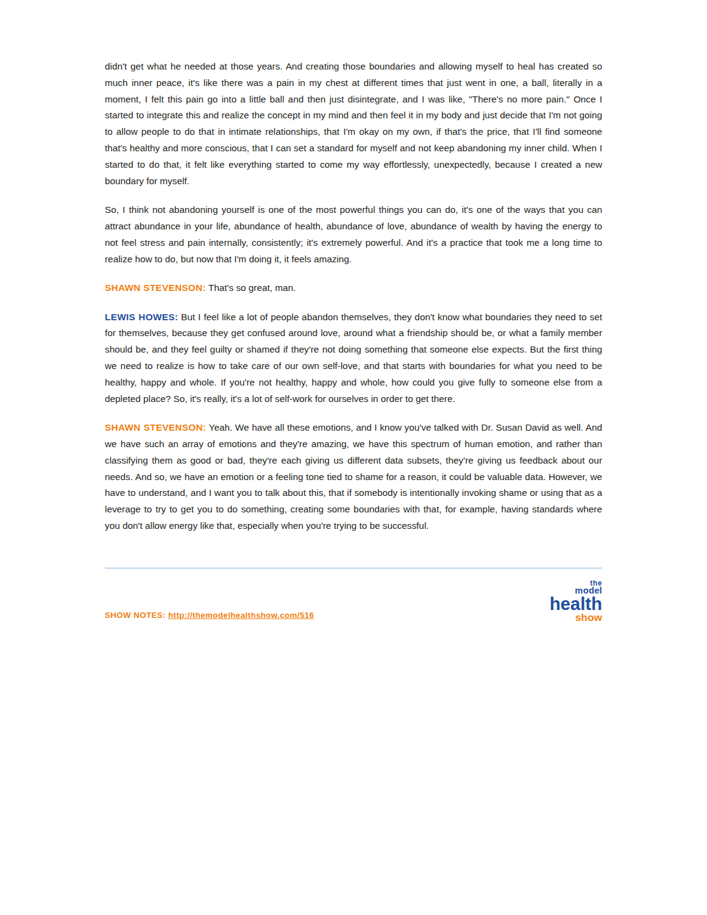didn't get what he needed at those years. And creating those boundaries and allowing myself to heal has created so much inner peace, it's like there was a pain in my chest at different times that just went in one, a ball, literally in a moment, I felt this pain go into a little ball and then just disintegrate, and I was like, "There's no more pain." Once I started to integrate this and realize the concept in my mind and then feel it in my body and just decide that I'm not going to allow people to do that in intimate relationships, that I'm okay on my own, if that's the price, that I'll find someone that's healthy and more conscious, that I can set a standard for myself and not keep abandoning my inner child. When I started to do that, it felt like everything started to come my way effortlessly, unexpectedly, because I created a new boundary for myself.
So, I think not abandoning yourself is one of the most powerful things you can do, it's one of the ways that you can attract abundance in your life, abundance of health, abundance of love, abundance of wealth by having the energy to not feel stress and pain internally, consistently; it's extremely powerful. And it's a practice that took me a long time to realize how to do, but now that I'm doing it, it feels amazing.
SHAWN STEVENSON: That's so great, man.
LEWIS HOWES: But I feel like a lot of people abandon themselves, they don't know what boundaries they need to set for themselves, because they get confused around love, around what a friendship should be, or what a family member should be, and they feel guilty or shamed if they're not doing something that someone else expects. But the first thing we need to realize is how to take care of our own self-love, and that starts with boundaries for what you need to be healthy, happy and whole. If you're not healthy, happy and whole, how could you give fully to someone else from a depleted place? So, it's really, it's a lot of self-work for ourselves in order to get there.
SHAWN STEVENSON: Yeah. We have all these emotions, and I know you've talked with Dr. Susan David as well. And we have such an array of emotions and they're amazing, we have this spectrum of human emotion, and rather than classifying them as good or bad, they're each giving us different data subsets, they're giving us feedback about our needs. And so, we have an emotion or a feeling tone tied to shame for a reason, it could be valuable data. However, we have to understand, and I want you to talk about this, that if somebody is intentionally invoking shame or using that as a leverage to try to get you to do something, creating some boundaries with that, for example, having standards where you don't allow energy like that, especially when you're trying to be successful.
SHOW NOTES: http://themodelhealthshow.com/516
the MODEL HEALTH SHOW